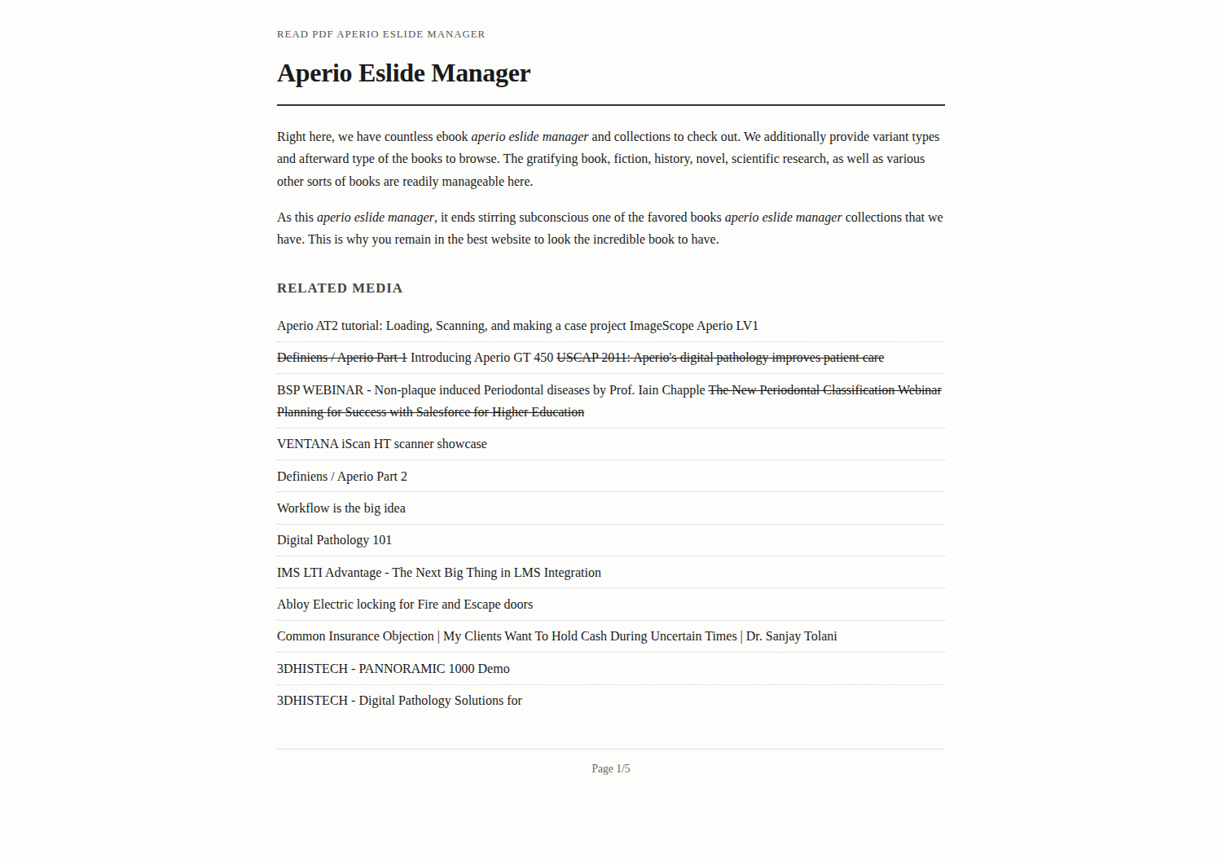Read PDF Aperio Eslide Manager
Aperio Eslide Manager
Right here, we have countless ebook aperio eslide manager and collections to check out. We additionally provide variant types and afterward type of the books to browse. The gratifying book, fiction, history, novel, scientific research, as well as various other sorts of books are readily manageable here.
As this aperio eslide manager, it ends stirring subconscious one of the favored books aperio eslide manager collections that we have. This is why you remain in the best website to look the incredible book to have.
Related Media
Aperio AT2 tutorial: Loading, Scanning, and making a case project ImageScope Aperio LV1
Definiens / Aperio Part 1 Introducing Aperio GT 450 USCAP 2011: Aperio's digital pathology improves patient care
BSP WEBINAR - Non-plaque induced Periodontal diseases by Prof. Iain Chapple The New Periodontal Classification Webinar Planning for Success with Salesforce for Higher Education
VENTANA iScan HT scanner showcase
Definiens / Aperio Part 2
Workflow is the big idea
Digital Pathology 101
IMS LTI Advantage - The Next Big Thing in LMS Integration
Abloy Electric locking for Fire and Escape doors
Common Insurance Objection | My Clients Want To Hold Cash During Uncertain Times | Dr. Sanjay Tolani
3DHISTECH - PANNORAMIC 1000 Demo
3DHISTECH - Digital Pathology Solutions for
Page 1/5